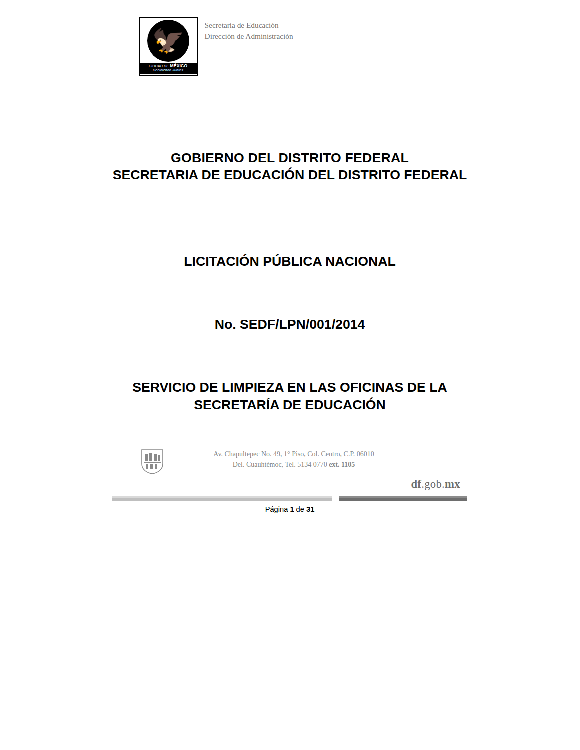🦅
CIUDAD DE MÉXICO
Decidiendo Juntos
Secretaría de Educación
Dirección de Administración
GOBIERNO DEL DISTRITO FEDERAL
SECRETARIA DE EDUCACIÓN DEL DISTRITO FEDERAL
LICITACIÓN PÚBLICA NACIONAL
No. SEDF/LPN/001/2014
SERVICIO DE LIMPIEZA EN LAS OFICINAS DE LA SECRETARÍA DE EDUCACIÓN
Av. Chapultepec No. 49, 1° Piso, Col. Centro, C.P. 06010
Del. Cuauhtémoc, Tel. 5134 0770 ext. 1105
df.gob.mx
Página 1 de 31